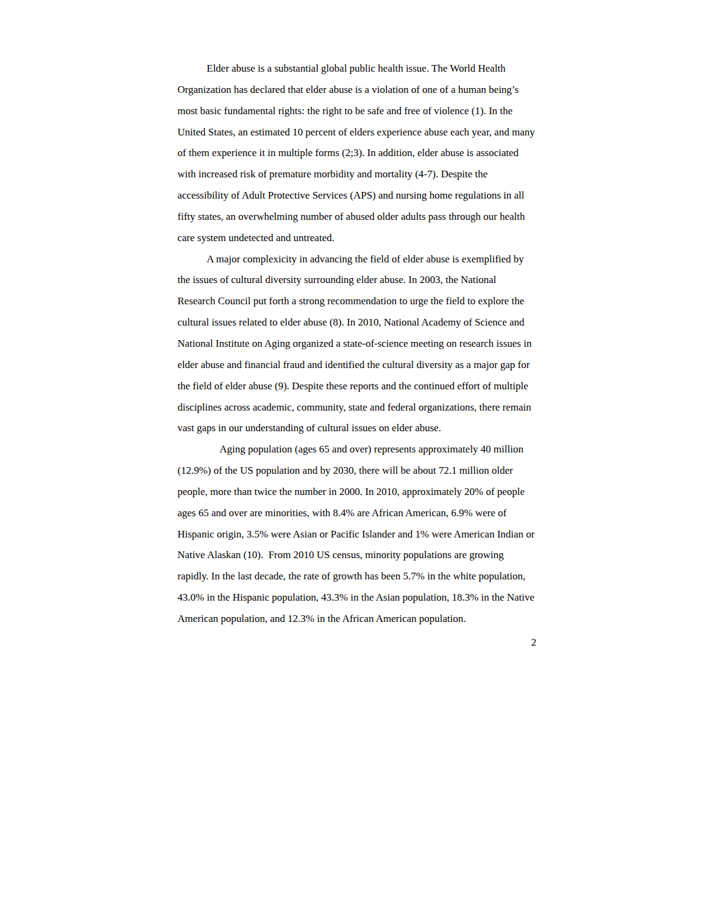Elder abuse is a substantial global public health issue. The World Health Organization has declared that elder abuse is a violation of one of a human being’s most basic fundamental rights: the right to be safe and free of violence (1). In the United States, an estimated 10 percent of elders experience abuse each year, and many of them experience it in multiple forms (2;3). In addition, elder abuse is associated with increased risk of premature morbidity and mortality (4-7). Despite the accessibility of Adult Protective Services (APS) and nursing home regulations in all fifty states, an overwhelming number of abused older adults pass through our health care system undetected and untreated.
A major complexicity in advancing the field of elder abuse is exemplified by the issues of cultural diversity surrounding elder abuse. In 2003, the National Research Council put forth a strong recommendation to urge the field to explore the cultural issues related to elder abuse (8). In 2010, National Academy of Science and National Institute on Aging organized a state-of-science meeting on research issues in elder abuse and financial fraud and identified the cultural diversity as a major gap for the field of elder abuse (9). Despite these reports and the continued effort of multiple disciplines across academic, community, state and federal organizations, there remain vast gaps in our understanding of cultural issues on elder abuse.
Aging population (ages 65 and over) represents approximately 40 million (12.9%) of the US population and by 2030, there will be about 72.1 million older people, more than twice the number in 2000. In 2010, approximately 20% of people ages 65 and over are minorities, with 8.4% are African American, 6.9% were of Hispanic origin, 3.5% were Asian or Pacific Islander and 1% were American Indian or Native Alaskan (10). From 2010 US census, minority populations are growing rapidly. In the last decade, the rate of growth has been 5.7% in the white population, 43.0% in the Hispanic population, 43.3% in the Asian population, 18.3% in the Native American population, and 12.3% in the African American population.
2